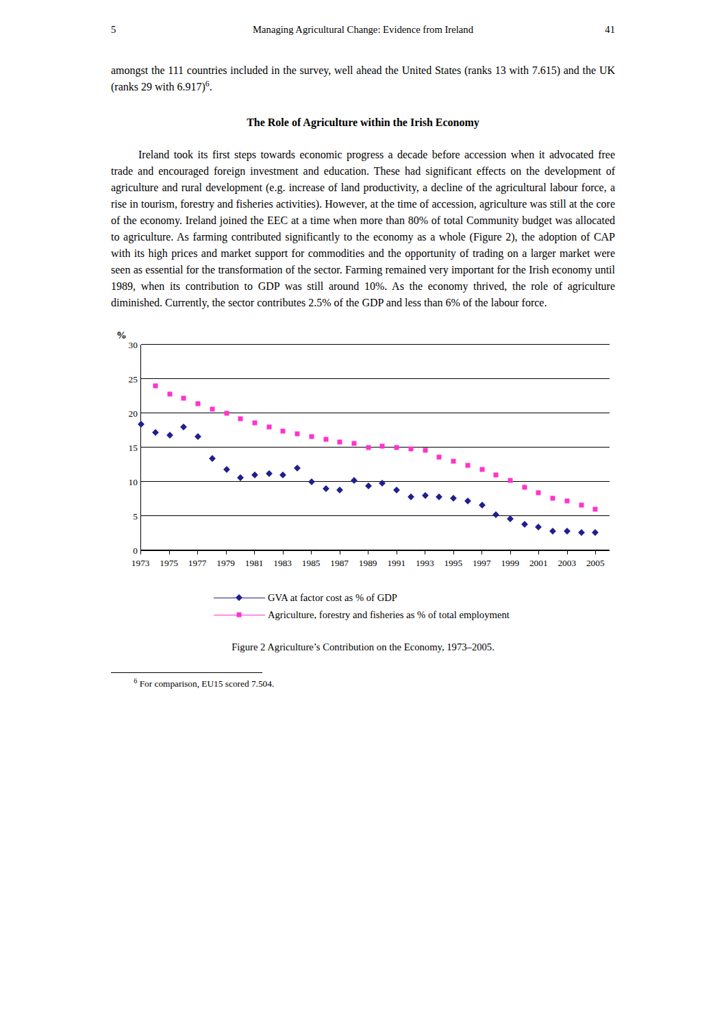5 Managing Agricultural Change: Evidence from Ireland 41
amongst the 111 countries included in the survey, well ahead the United States (ranks 13 with 7.615) and the UK (ranks 29 with 6.917)6.
The Role of Agriculture within the Irish Economy
Ireland took its first steps towards economic progress a decade before accession when it advocated free trade and encouraged foreign investment and education. These had significant effects on the development of agriculture and rural development (e.g. increase of land productivity, a decline of the agricultural labour force, a rise in tourism, forestry and fisheries activities). However, at the time of accession, agriculture was still at the core of the economy. Ireland joined the EEC at a time when more than 80% of total Community budget was allocated to agriculture. As farming contributed significantly to the economy as a whole (Figure 2), the adoption of CAP with its high prices and market support for commodities and the opportunity of trading on a larger market were seen as essential for the transformation of the sector. Farming remained very important for the Irish economy until 1989, when its contribution to GDP was still around 10%. As the economy thrived, the role of agriculture diminished. Currently, the sector contributes 2.5% of the GDP and less than 6% of the labour force.
%
30
25
20
15
10
5
0
1973 1975 1977 1979 1981 1983 1985 1987 1989 1991 1993 1995 1997 1999 2001 2003 2005
| | GVA at factor cost as % of GDP |
| | Agriculture, forestry and fisheries as % of total employment |
Figure 2 Agriculture’s Contribution on the Economy, 1973–2005.
6 For comparison, EU15 scored 7.504.